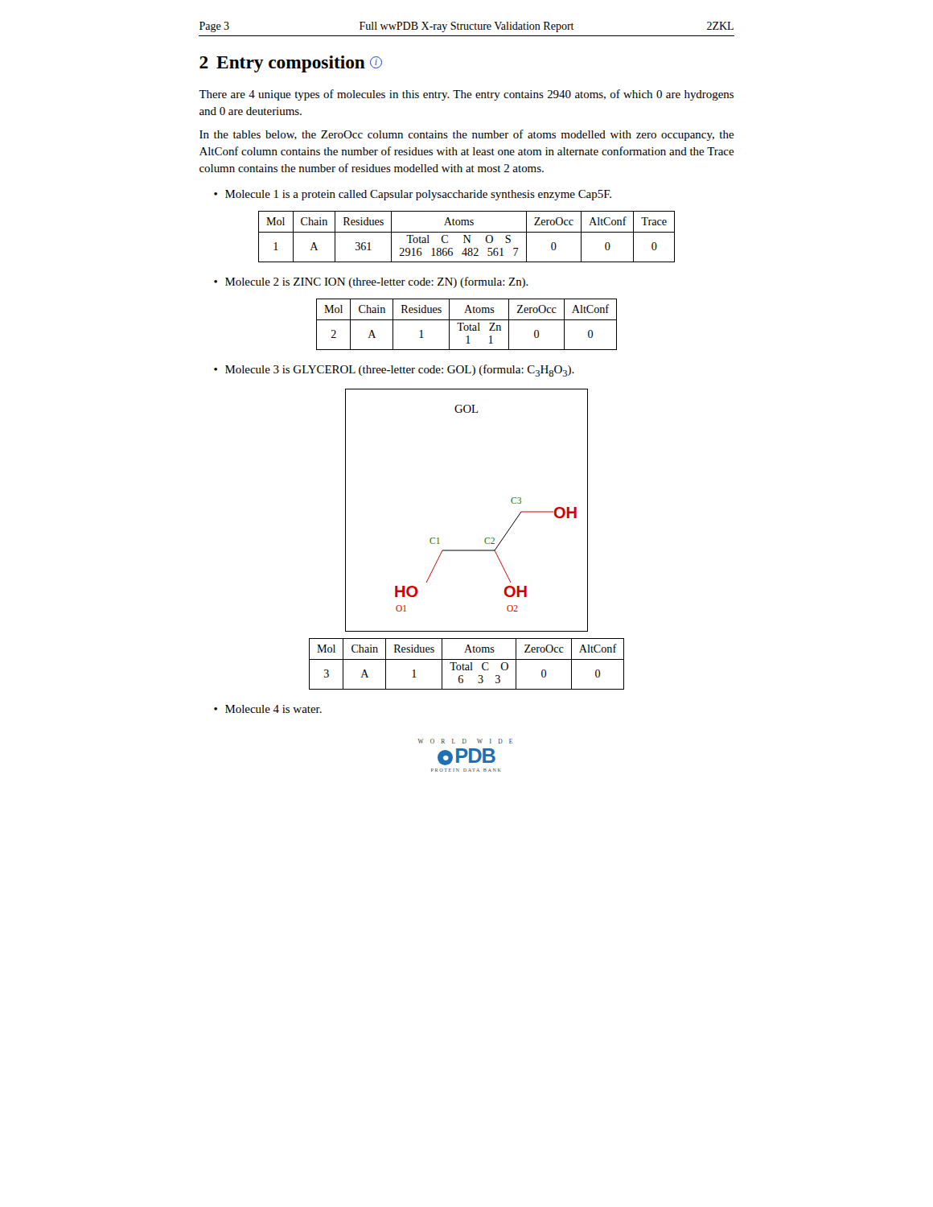Page 3
Full wwPDB X-ray Structure Validation Report
2ZKL
2 Entry compositioni
There are 4 unique types of molecules in this entry. The entry contains 2940 atoms, of which 0 are hydrogens and 0 are deuteriums.
In the tables below, the ZeroOcc column contains the number of atoms modelled with zero occupancy, the AltConf column contains the number of residues with at least one atom in alternate conformation and the Trace column contains the number of residues modelled with at most 2 atoms.
Molecule 1 is a protein called Capsular polysaccharide synthesis enzyme Cap5F.
| Mol | Chain | Residues | Atoms | ZeroOcc | AltConf | Trace |
| --- | --- | --- | --- | --- | --- | --- |
| 1 | A | 361 | Total C N O S 2916 1866 482 561 7 | 0 | 0 | 0 |
Molecule 2 is ZINC ION (three-letter code: ZN) (formula: Zn).
| Mol | Chain | Residues | Atoms | ZeroOcc | AltConf |
| --- | --- | --- | --- | --- | --- |
| 2 | A | 1 | Total Zn 1 1 | 0 | 0 |
Molecule 3 is GLYCEROL (three-letter code: GOL) (formula: C3H8O3).
GOL
C1 C2 C3 OH O3 HO O1 OH O2
| Mol | Chain | Residues | Atoms | ZeroOcc | AltConf |
| --- | --- | --- | --- | --- | --- |
| 3 | A | 1 | Total C O 6 3 3 | 0 | 0 |
Molecule 4 is water.
W O R L D W I D E
●PDB
PROTEIN DATA BANK